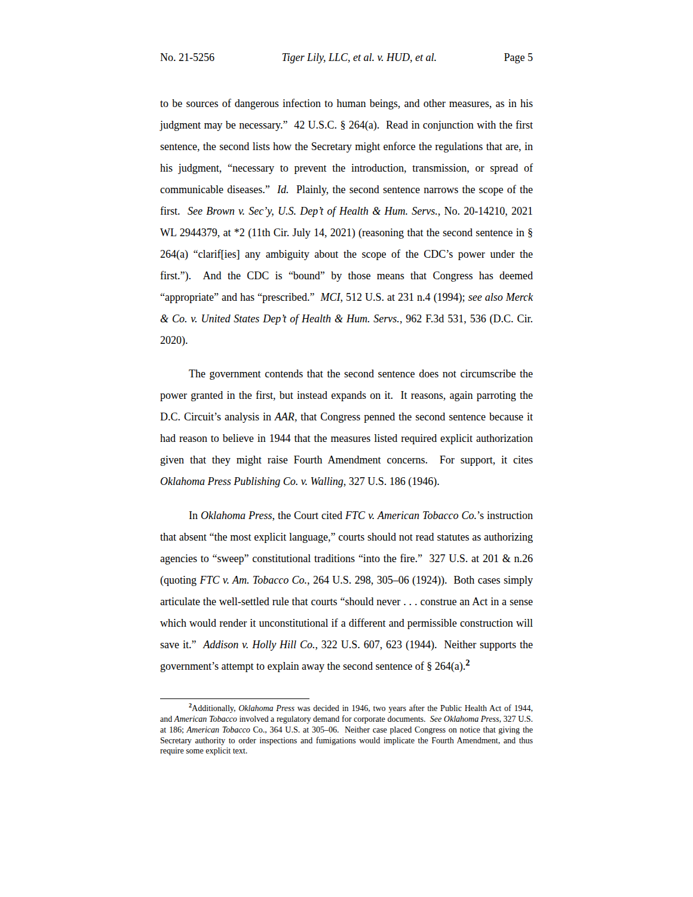No. 21-5256 Tiger Lily, LLC, et al. v. HUD, et al. Page 5
to be sources of dangerous infection to human beings, and other measures, as in his judgment may be necessary.” 42 U.S.C. § 264(a). Read in conjunction with the first sentence, the second lists how the Secretary might enforce the regulations that are, in his judgment, “necessary to prevent the introduction, transmission, or spread of communicable diseases.” Id. Plainly, the second sentence narrows the scope of the first. See Brown v. Sec’y, U.S. Dep’t of Health & Hum. Servs., No. 20-14210, 2021 WL 2944379, at *2 (11th Cir. July 14, 2021) (reasoning that the second sentence in § 264(a) “clarif[ies] any ambiguity about the scope of the CDC’s power under the first.”). And the CDC is “bound” by those means that Congress has deemed “appropriate” and has “prescribed.” MCI, 512 U.S. at 231 n.4 (1994); see also Merck & Co. v. United States Dep’t of Health & Hum. Servs., 962 F.3d 531, 536 (D.C. Cir. 2020).
The government contends that the second sentence does not circumscribe the power granted in the first, but instead expands on it. It reasons, again parroting the D.C. Circuit’s analysis in AAR, that Congress penned the second sentence because it had reason to believe in 1944 that the measures listed required explicit authorization given that they might raise Fourth Amendment concerns. For support, it cites Oklahoma Press Publishing Co. v. Walling, 327 U.S. 186 (1946).
In Oklahoma Press, the Court cited FTC v. American Tobacco Co.’s instruction that absent “the most explicit language,” courts should not read statutes as authorizing agencies to “sweep” constitutional traditions “into the fire.” 327 U.S. at 201 & n.26 (quoting FTC v. Am. Tobacco Co., 264 U.S. 298, 305–06 (1924)). Both cases simply articulate the well-settled rule that courts “should never . . . construe an Act in a sense which would render it unconstitutional if a different and permissible construction will save it.” Addison v. Holly Hill Co., 322 U.S. 607, 623 (1944). Neither supports the government’s attempt to explain away the second sentence of § 264(a).2
2Additionally, Oklahoma Press was decided in 1946, two years after the Public Health Act of 1944, and American Tobacco involved a regulatory demand for corporate documents. See Oklahoma Press, 327 U.S. at 186; American Tobacco Co., 364 U.S. at 305–06. Neither case placed Congress on notice that giving the Secretary authority to order inspections and fumigations would implicate the Fourth Amendment, and thus require some explicit text.